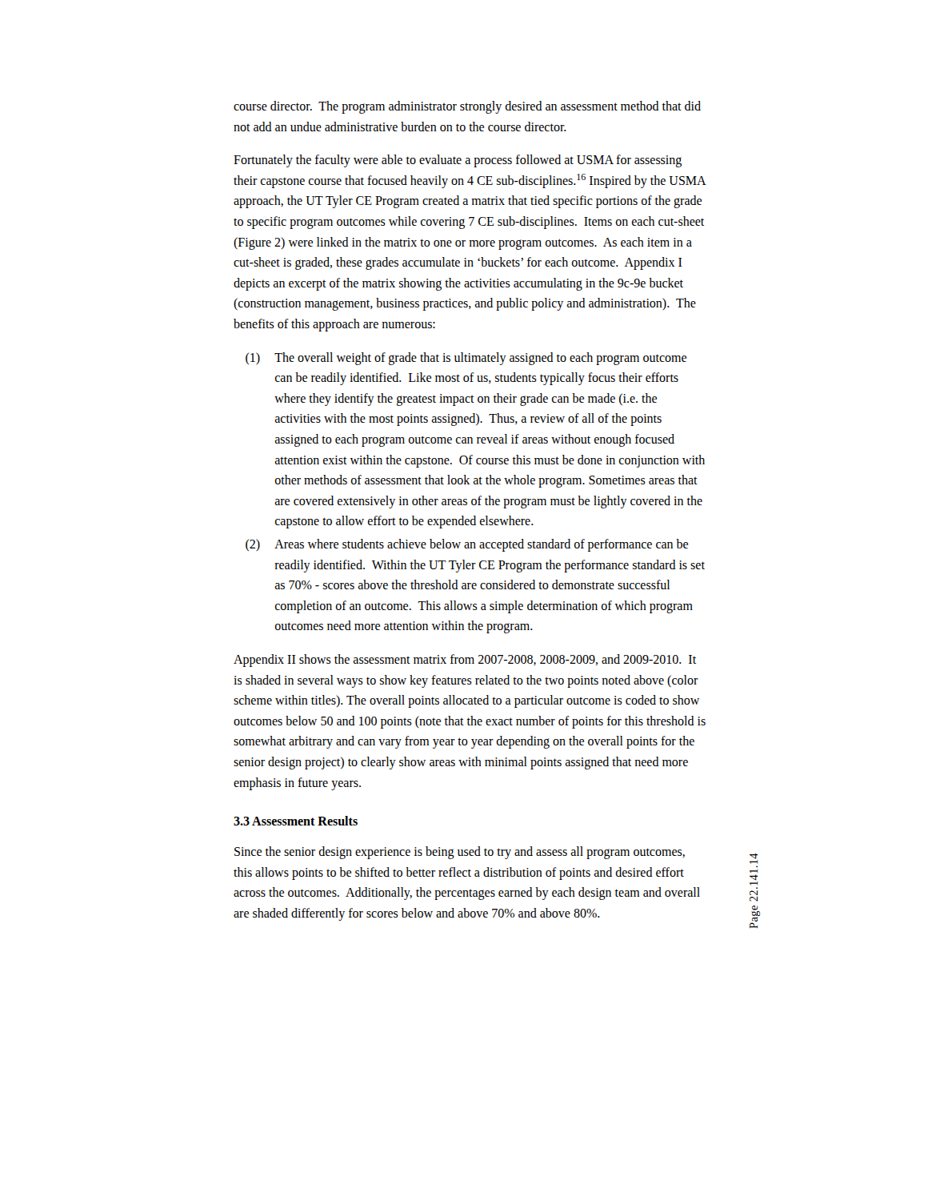course director. The program administrator strongly desired an assessment method that did not add an undue administrative burden on to the course director.
Fortunately the faculty were able to evaluate a process followed at USMA for assessing their capstone course that focused heavily on 4 CE sub-disciplines.16 Inspired by the USMA approach, the UT Tyler CE Program created a matrix that tied specific portions of the grade to specific program outcomes while covering 7 CE sub-disciplines. Items on each cut-sheet (Figure 2) were linked in the matrix to one or more program outcomes. As each item in a cut-sheet is graded, these grades accumulate in ‘buckets’ for each outcome. Appendix I depicts an excerpt of the matrix showing the activities accumulating in the 9c-9e bucket (construction management, business practices, and public policy and administration). The benefits of this approach are numerous:
(1) The overall weight of grade that is ultimately assigned to each program outcome can be readily identified. Like most of us, students typically focus their efforts where they identify the greatest impact on their grade can be made (i.e. the activities with the most points assigned). Thus, a review of all of the points assigned to each program outcome can reveal if areas without enough focused attention exist within the capstone. Of course this must be done in conjunction with other methods of assessment that look at the whole program. Sometimes areas that are covered extensively in other areas of the program must be lightly covered in the capstone to allow effort to be expended elsewhere.
(2) Areas where students achieve below an accepted standard of performance can be readily identified. Within the UT Tyler CE Program the performance standard is set as 70% - scores above the threshold are considered to demonstrate successful completion of an outcome. This allows a simple determination of which program outcomes need more attention within the program.
Appendix II shows the assessment matrix from 2007-2008, 2008-2009, and 2009-2010. It is shaded in several ways to show key features related to the two points noted above (color scheme within titles). The overall points allocated to a particular outcome is coded to show outcomes below 50 and 100 points (note that the exact number of points for this threshold is somewhat arbitrary and can vary from year to year depending on the overall points for the senior design project) to clearly show areas with minimal points assigned that need more emphasis in future years.
3.3 Assessment Results
Since the senior design experience is being used to try and assess all program outcomes, this allows points to be shifted to better reflect a distribution of points and desired effort across the outcomes. Additionally, the percentages earned by each design team and overall are shaded differently for scores below and above 70% and above 80%.
Page 22.141.14